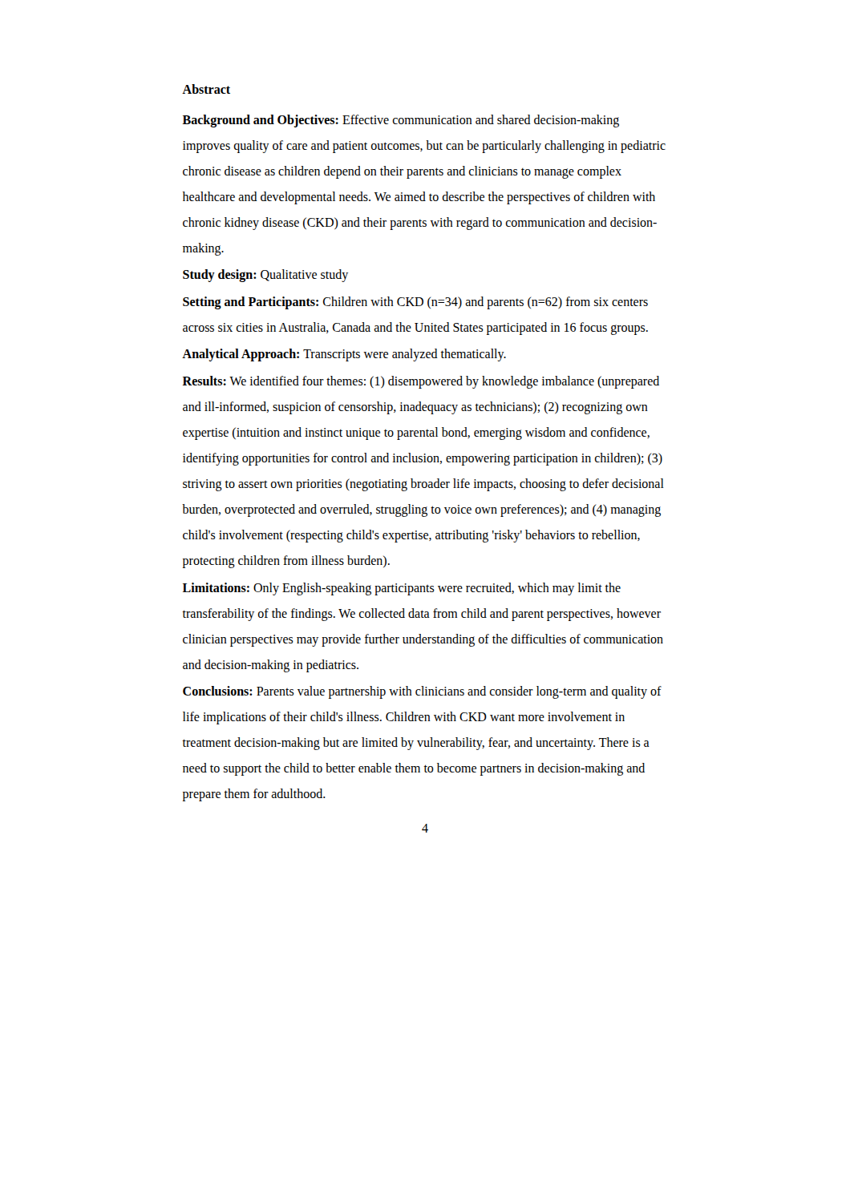Abstract
Background and Objectives: Effective communication and shared decision-making improves quality of care and patient outcomes, but can be particularly challenging in pediatric chronic disease as children depend on their parents and clinicians to manage complex healthcare and developmental needs. We aimed to describe the perspectives of children with chronic kidney disease (CKD) and their parents with regard to communication and decision-making.
Study design: Qualitative study
Setting and Participants: Children with CKD (n=34) and parents (n=62) from six centers across six cities in Australia, Canada and the United States participated in 16 focus groups.
Analytical Approach: Transcripts were analyzed thematically.
Results: We identified four themes: (1) disempowered by knowledge imbalance (unprepared and ill-informed, suspicion of censorship, inadequacy as technicians); (2) recognizing own expertise (intuition and instinct unique to parental bond, emerging wisdom and confidence, identifying opportunities for control and inclusion, empowering participation in children); (3) striving to assert own priorities (negotiating broader life impacts, choosing to defer decisional burden, overprotected and overruled, struggling to voice own preferences); and (4) managing child's involvement (respecting child's expertise, attributing 'risky' behaviors to rebellion, protecting children from illness burden).
Limitations: Only English-speaking participants were recruited, which may limit the transferability of the findings. We collected data from child and parent perspectives, however clinician perspectives may provide further understanding of the difficulties of communication and decision-making in pediatrics.
Conclusions: Parents value partnership with clinicians and consider long-term and quality of life implications of their child's illness. Children with CKD want more involvement in treatment decision-making but are limited by vulnerability, fear, and uncertainty. There is a need to support the child to better enable them to become partners in decision-making and prepare them for adulthood.
4